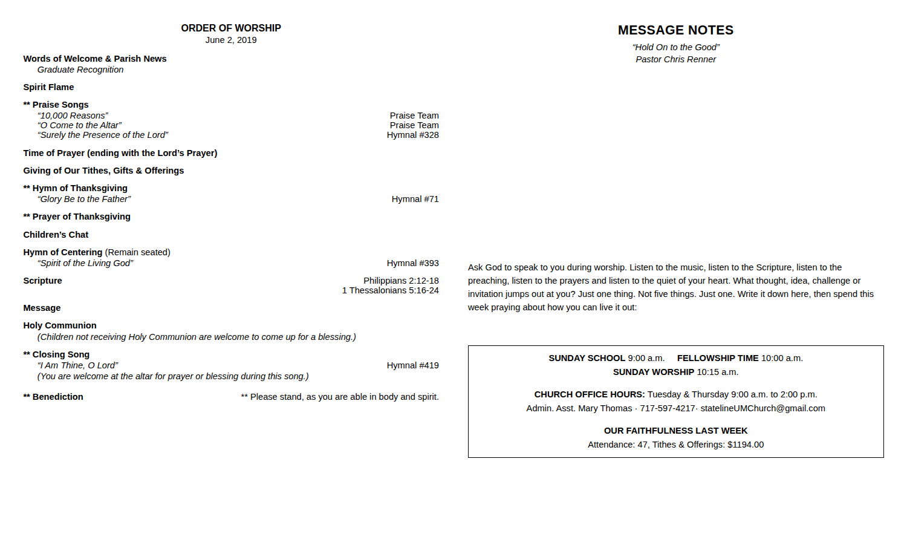ORDER OF WORSHIP
June 2, 2019
Words of Welcome & Parish News
Graduate Recognition
Spirit Flame
** Praise Songs
“10,000 Reasons”Praise Team
“O Come to the Altar”Praise Team
“Surely the Presence of the Lord”Hymnal #328
Time of Prayer (ending with the Lord’s Prayer)
Giving of Our Tithes, Gifts & Offerings
** Hymn of Thanksgiving
“Glory Be to the Father”Hymnal #71
** Prayer of Thanksgiving
Children’s Chat
Hymn of Centering (Remain seated)
“Spirit of the Living God”Hymnal #393
Scripture
Philippians 2:12-18
1 Thessalonians 5:16-24
Message
Holy Communion
(Children not receiving Holy Communion are welcome to come up for a blessing.)
** Closing Song
“I Am Thine, O Lord”Hymnal #419
(You are welcome at the altar for prayer or blessing during this song.)
** Benediction ** Please stand, as you are able in body and spirit.
MESSAGE NOTES
“Hold On to the Good”
Pastor Chris Renner
Ask God to speak to you during worship. Listen to the music, listen to the Scripture, listen to the preaching, listen to the prayers and listen to the quiet of your heart. What thought, idea, challenge or invitation jumps out at you? Just one thing. Not five things. Just one. Write it down here, then spend this week praying about how you can live it out:
SUNDAY SCHOOL 9:00 a.m. FELLOWSHIP TIME 10:00 a.m. SUNDAY WORSHIP 10:15 a.m.
CHURCH OFFICE HOURS: Tuesday & Thursday 9:00 a.m. to 2:00 p.m. Admin. Asst. Mary Thomas · 717-597-4217· statelineUMChurch@gmail.com
OUR FAITHFULNESS LAST WEEK Attendance: 47, Tithes & Offerings: $1194.00